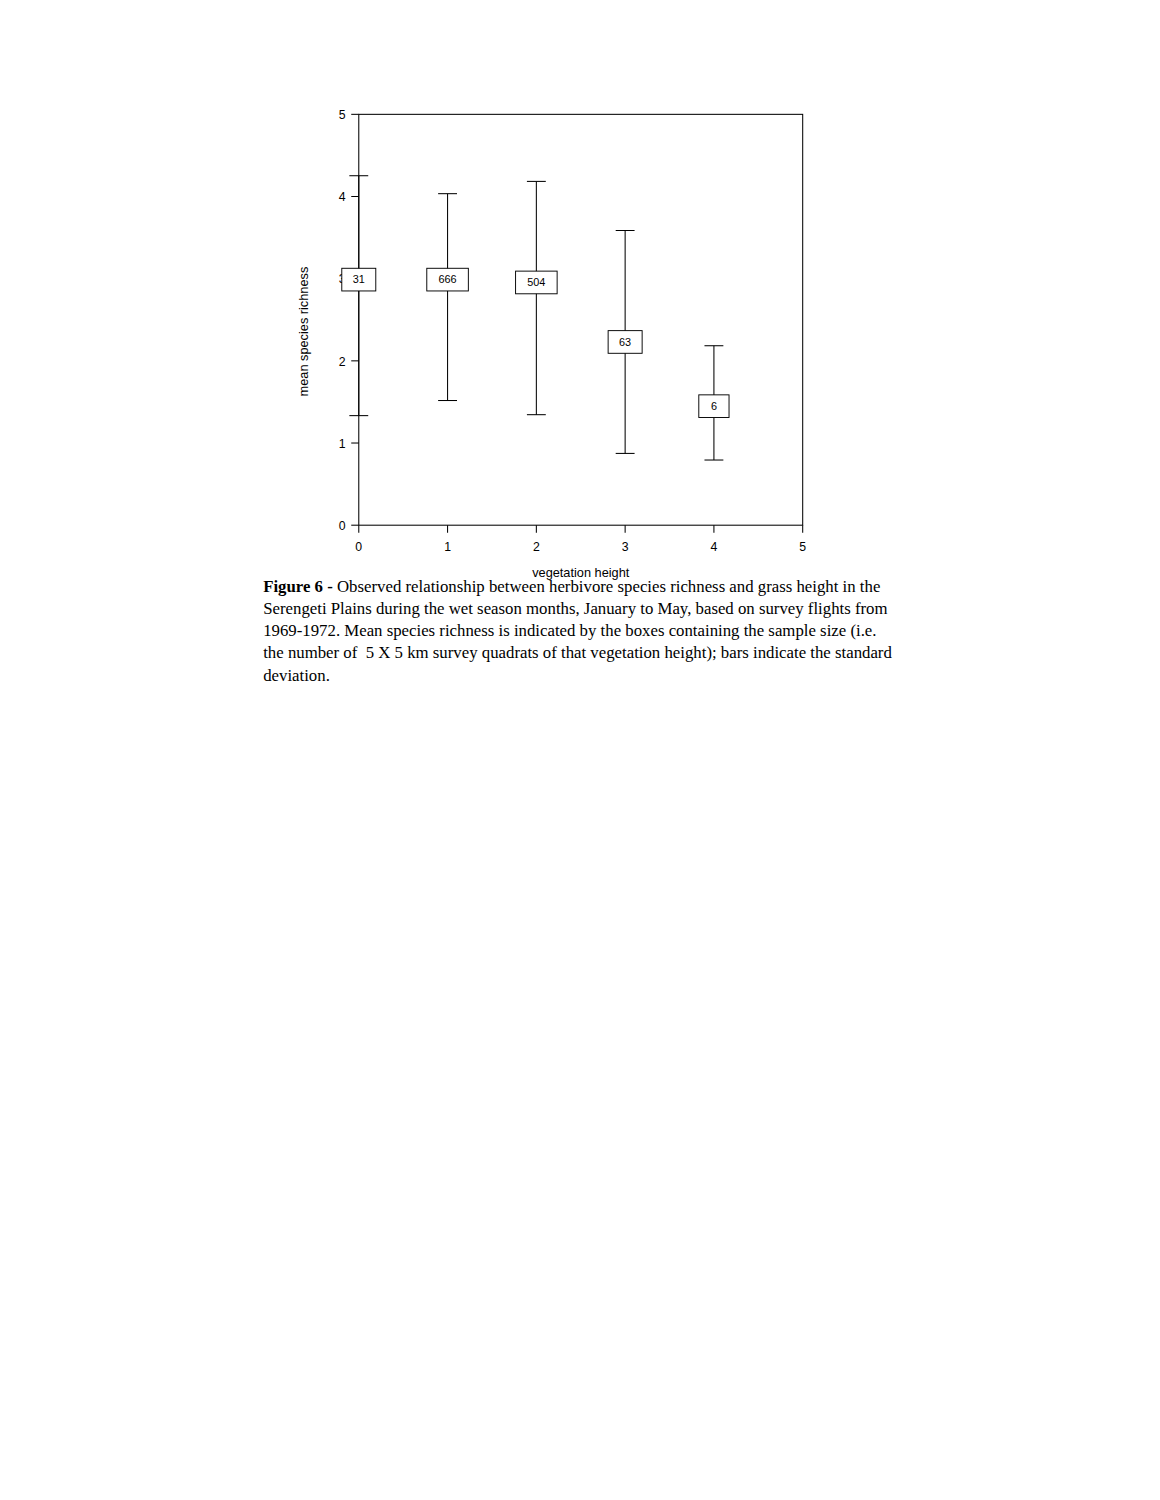mean species richness 5 4 3 2 1 0 0 1 2 3 4 5 31 666 504 63 6 vegetation height
Figure 6 - Observed relationship between herbivore species richness and grass height in the Serengeti Plains during the wet season months, January to May, based on survey flights from 1969-1972. Mean species richness is indicated by the boxes containing the sample size (i.e. the number of 5 X 5 km survey quadrats of that vegetation height); bars indicate the standard deviation.